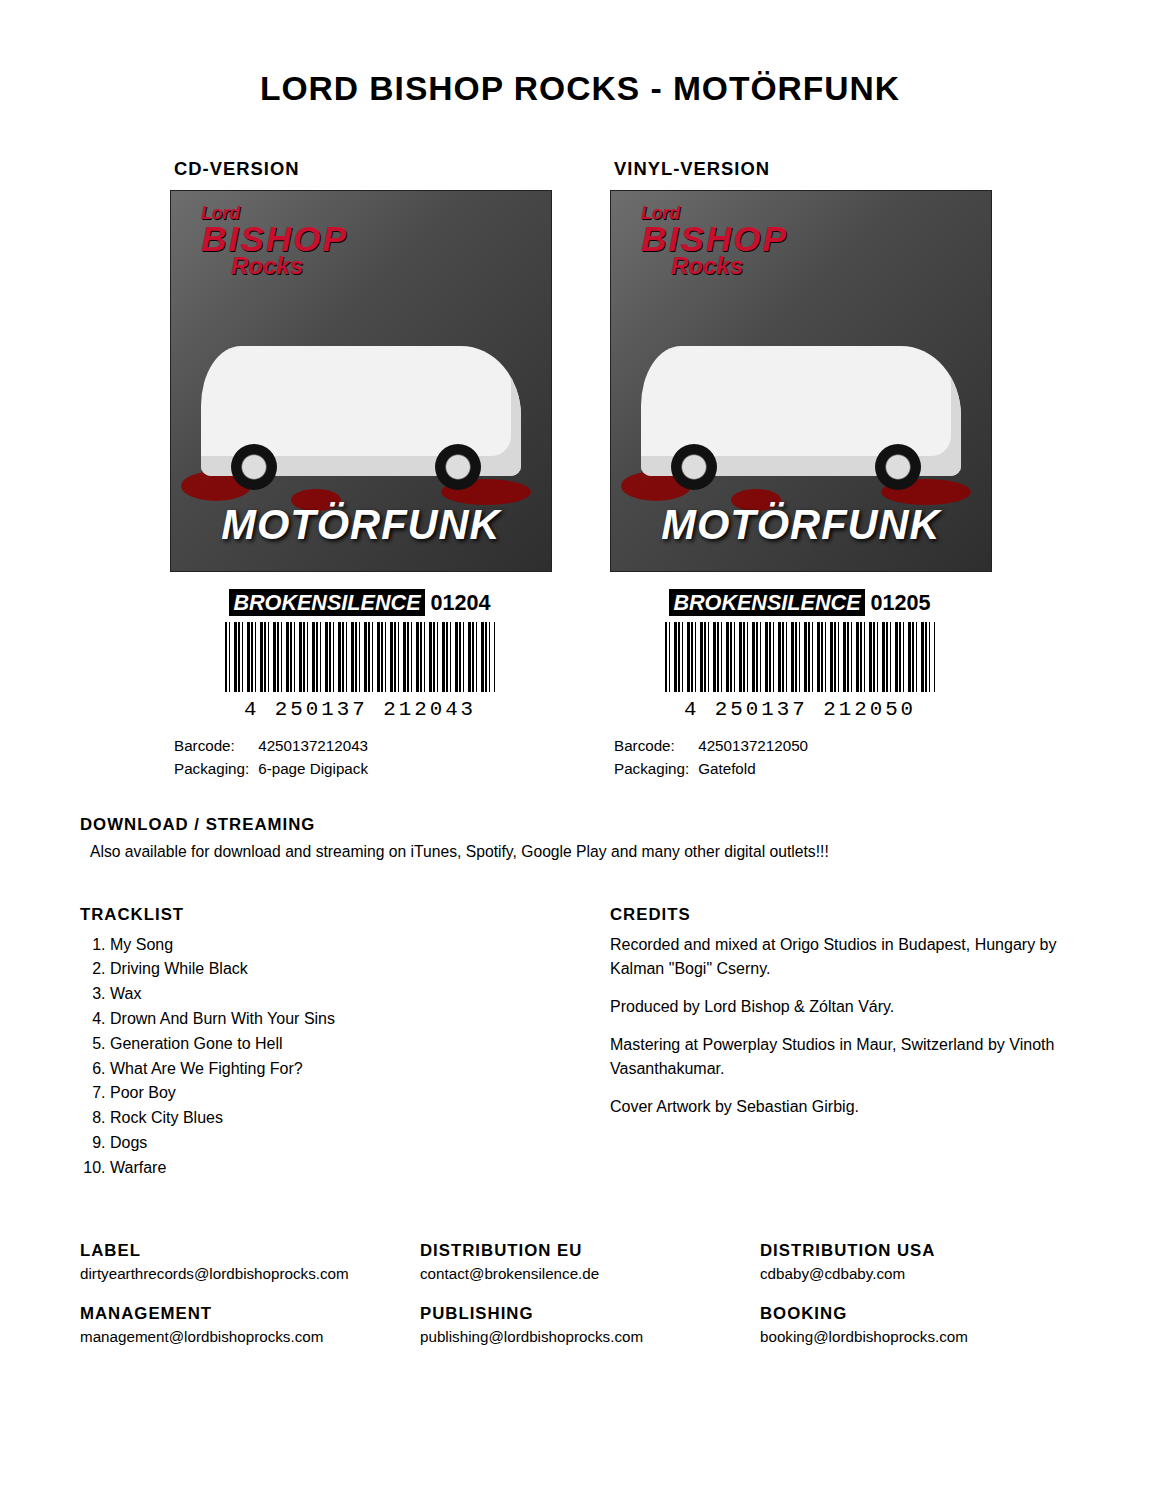LORD BISHOP ROCKS - MOTÖRFUNK
CD-VERSION
Lord
BISHOP
Rocks
MOTÖRFUNK
BROKENSILENCE 01204
4 250137 212043
Barcode: 4250137212043
Packaging: 6-page Digipack
VINYL-VERSION
Lord
BISHOP
Rocks
MOTÖRFUNK
BROKENSILENCE 01205
4 250137 212050
Barcode: 4250137212050
Packaging: Gatefold
DOWNLOAD / STREAMING
Also available for download and streaming on iTunes, Spotify, Google Play and many other digital outlets!!!
TRACKLIST
My Song
Driving While Black
Wax
Drown And Burn With Your Sins
Generation Gone to Hell
What Are We Fighting For?
Poor Boy
Rock City Blues
Dogs
Warfare
CREDITS
Recorded and mixed at Origo Studios in Budapest, Hungary by Kalman "Bogi" Cserny.
Produced by Lord Bishop & Zóltan Váry.
Mastering at Powerplay Studios in Maur, Switzerland by Vinoth Vasanthakumar.
Cover Artwork by Sebastian Girbig.
LABEL
dirtyearthrecords@lordbishoprocks.com
DISTRIBUTION EU
contact@brokensilence.de
DISTRIBUTION USA
cdbaby@cdbaby.com
MANAGEMENT
management@lordbishoprocks.com
PUBLISHING
publishing@lordbishoprocks.com
BOOKING
booking@lordbishoprocks.com